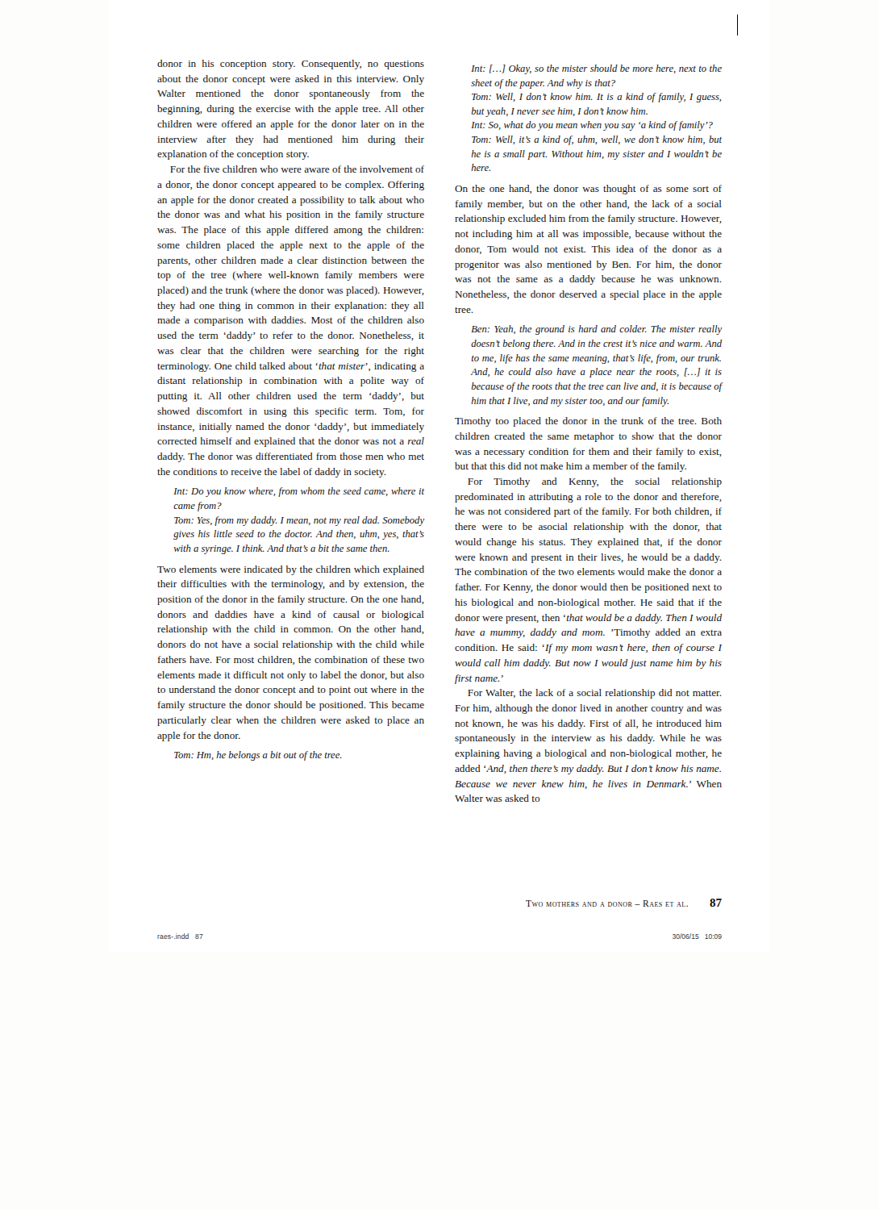donor in his conception story. Consequently, no questions about the donor concept were asked in this interview. Only Walter mentioned the donor spontaneously from the beginning, during the exercise with the apple tree. All other children were offered an apple for the donor later on in the interview after they had mentioned him during their explanation of the conception story.
For the five children who were aware of the involvement of a donor, the donor concept appeared to be complex. Offering an apple for the donor created a possibility to talk about who the donor was and what his position in the family structure was. The place of this apple differed among the children: some children placed the apple next to the apple of the parents, other children made a clear distinction between the top of the tree (where well-known family members were placed) and the trunk (where the donor was placed). However, they had one thing in common in their explanation: they all made a comparison with daddies. Most of the children also used the term ‘daddy’ to refer to the donor. Nonetheless, it was clear that the children were searching for the right terminology. One child talked about ‘that mister’, indicating a distant relationship in combination with a polite way of putting it. All other children used the term ‘daddy’, but showed discomfort in using this specific term. Tom, for instance, initially named the donor ‘daddy’, but immediately corrected himself and explained that the donor was not a real daddy. The donor was differentiated from those men who met the conditions to receive the label of daddy in society.
Int: Do you know where, from whom the seed came, where it came from?
Tom: Yes, from my daddy. I mean, not my real dad. Somebody gives his little seed to the doctor. And then, uhm, yes, that’s with a syringe. I think. And that’s a bit the same then.
Two elements were indicated by the children which explained their difficulties with the terminology, and by extension, the position of the donor in the family structure. On the one hand, donors and daddies have a kind of causal or biological relationship with the child in common. On the other hand, donors do not have a social relationship with the child while fathers have. For most children, the combination of these two elements made it difficult not only to label the donor, but also to understand the donor concept and to point out where in the family structure the donor should be positioned. This became particularly clear when the children were asked to place an apple for the donor.
Tom: Hm, he belongs a bit out of the tree.
Int: […] Okay, so the mister should be more here, next to the sheet of the paper. And why is that?
Tom: Well, I don’t know him. It is a kind of family, I guess, but yeah, I never see him, I don’t know him.
Int: So, what do you mean when you say ‘a kind of family’?
Tom: Well, it’s a kind of, uhm, well, we don’t know him, but he is a small part. Without him, my sister and I wouldn’t be here.
On the one hand, the donor was thought of as some sort of family member, but on the other hand, the lack of a social relationship excluded him from the family structure. However, not including him at all was impossible, because without the donor, Tom would not exist. This idea of the donor as a progenitor was also mentioned by Ben. For him, the donor was not the same as a daddy because he was unknown. Nonetheless, the donor deserved a special place in the apple tree.
Ben: Yeah, the ground is hard and colder. The mister really doesn’t belong there. And in the crest it’s nice and warm. And to me, life has the same meaning, that’s life, from, our trunk. And, he could also have a place near the roots, […] it is because of the roots that the tree can live and, it is because of him that I live, and my sister too, and our family.
Timothy too placed the donor in the trunk of the tree. Both children created the same metaphor to show that the donor was a necessary condition for them and their family to exist, but that this did not make him a member of the family.
For Timothy and Kenny, the social relationship predominated in attributing a role to the donor and therefore, he was not considered part of the family. For both children, if there were to be asocial relationship with the donor, that would change his status. They explained that, if the donor were known and present in their lives, he would be a daddy. The combination of the two elements would make the donor a father. For Kenny, the donor would then be positioned next to his biological and non-biological mother. He said that if the donor were present, then ‘that would be a daddy. Then I would have a mummy, daddy and mom. ’Timothy added an extra condition. He said: ‘If my mom wasn’t here, then of course I would call him daddy. But now I would just name him by his first name.’
For Walter, the lack of a social relationship did not matter. For him, although the donor lived in another country and was not known, he was his daddy. First of all, he introduced him spontaneously in the interview as his daddy. While he was explaining having a biological and non-biological mother, he added ‘And, then there’s my daddy. But I don’t know his name. Because we never knew him, he lives in Denmark.’ When Walter was asked to
Two mothers and a donor – Raes et al. 87
raes-.indd 87 30/06/15 10:09